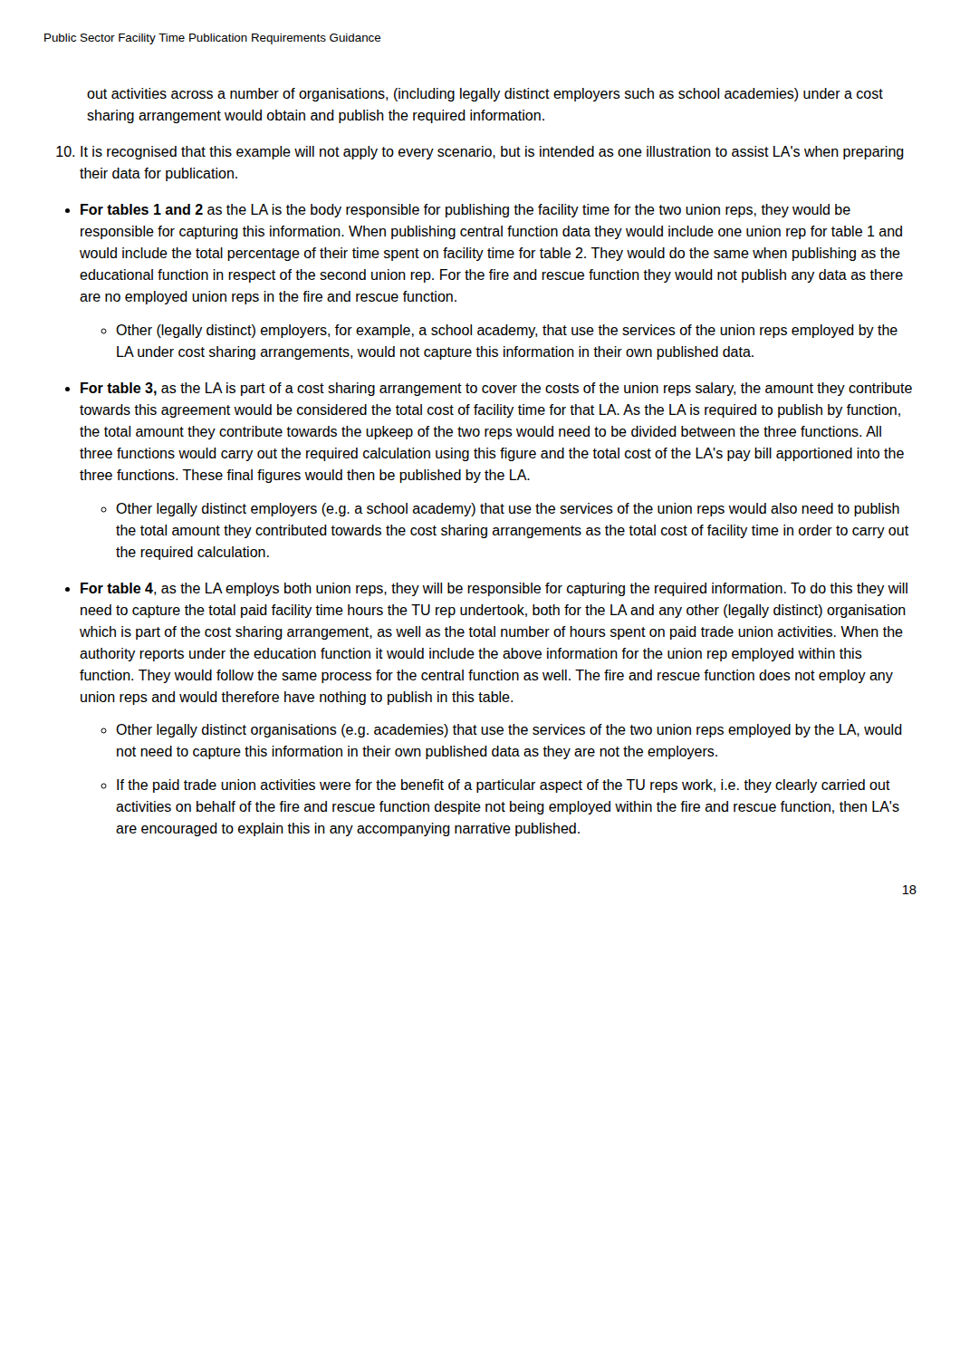Public Sector Facility Time Publication Requirements Guidance
out activities across a number of organisations, (including legally distinct employers such as school academies) under a cost sharing arrangement would obtain and publish the required information.
It is recognised that this example will not apply to every scenario, but is intended as one illustration to assist LA's when preparing their data for publication.
For tables 1 and 2 as the LA is the body responsible for publishing the facility time for the two union reps, they would be responsible for capturing this information. When publishing central function data they would include one union rep for table 1 and would include the total percentage of their time spent on facility time for table 2. They would do the same when publishing as the educational function in respect of the second union rep. For the fire and rescue function they would not publish any data as there are no employed union reps in the fire and rescue function.
Other (legally distinct) employers, for example, a school academy, that use the services of the union reps employed by the LA under cost sharing arrangements, would not capture this information in their own published data.
For table 3, as the LA is part of a cost sharing arrangement to cover the costs of the union reps salary, the amount they contribute towards this agreement would be considered the total cost of facility time for that LA. As the LA is required to publish by function, the total amount they contribute towards the upkeep of the two reps would need to be divided between the three functions. All three functions would carry out the required calculation using this figure and the total cost of the LA's pay bill apportioned into the three functions. These final figures would then be published by the LA.
Other legally distinct employers (e.g. a school academy) that use the services of the union reps would also need to publish the total amount they contributed towards the cost sharing arrangements as the total cost of facility time in order to carry out the required calculation.
For table 4, as the LA employs both union reps, they will be responsible for capturing the required information. To do this they will need to capture the total paid facility time hours the TU rep undertook, both for the LA and any other (legally distinct) organisation which is part of the cost sharing arrangement, as well as the total number of hours spent on paid trade union activities. When the authority reports under the education function it would include the above information for the union rep employed within this function. They would follow the same process for the central function as well. The fire and rescue function does not employ any union reps and would therefore have nothing to publish in this table.
Other legally distinct organisations (e.g. academies) that use the services of the two union reps employed by the LA, would not need to capture this information in their own published data as they are not the employers.
If the paid trade union activities were for the benefit of a particular aspect of the TU reps work, i.e. they clearly carried out activities on behalf of the fire and rescue function despite not being employed within the fire and rescue function, then LA's are encouraged to explain this in any accompanying narrative published.
18